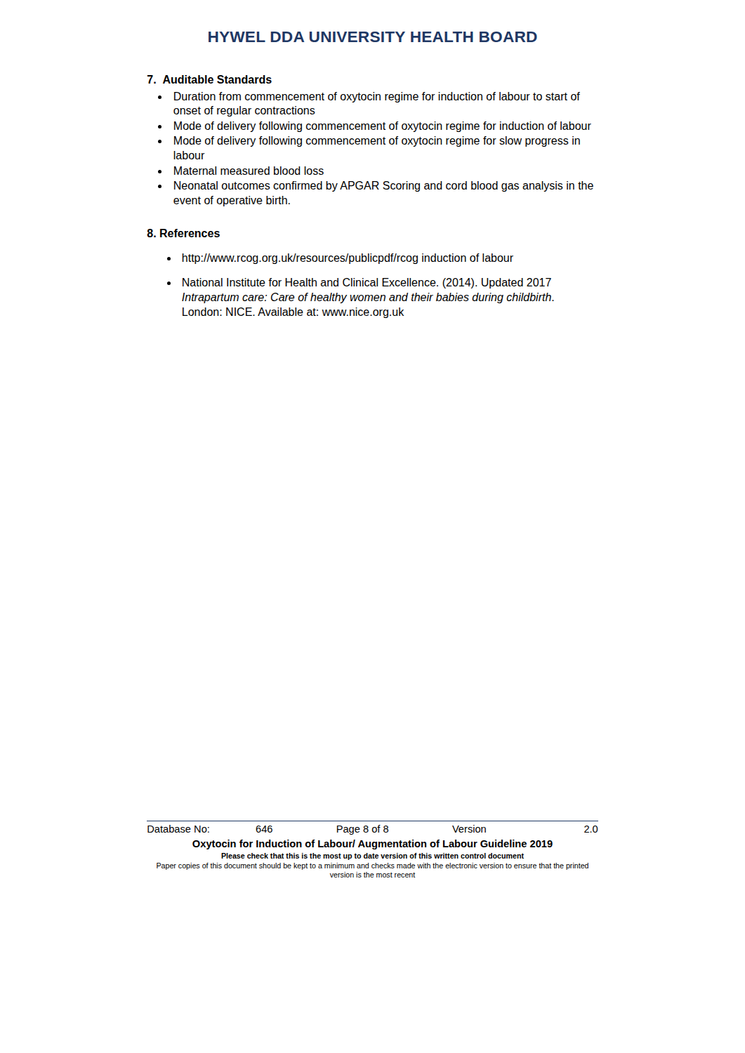HYWEL DDA UNIVERSITY HEALTH BOARD
7. Auditable Standards
Duration from commencement of oxytocin regime for induction of labour to start of onset of regular contractions
Mode of delivery following commencement of oxytocin regime for induction of labour
Mode of delivery following commencement of oxytocin regime for slow progress in labour
Maternal measured blood loss
Neonatal outcomes confirmed by APGAR Scoring and cord blood gas analysis in the event of operative birth.
8. References
http://www.rcog.org.uk/resources/publicpdf/rcog induction of labour
National Institute for Health and Clinical Excellence. (2014). Updated 2017 Intrapartum care: Care of healthy women and their babies during childbirth. London: NICE. Available at: www.nice.org.uk
Database No: 646
Page 8 of 8
Version 2.0
Oxytocin for Induction of Labour/ Augmentation of Labour Guideline 2019
Please check that this is the most up to date version of this written control document
Paper copies of this document should be kept to a minimum and checks made with the electronic version to ensure that the printed version is the most recent